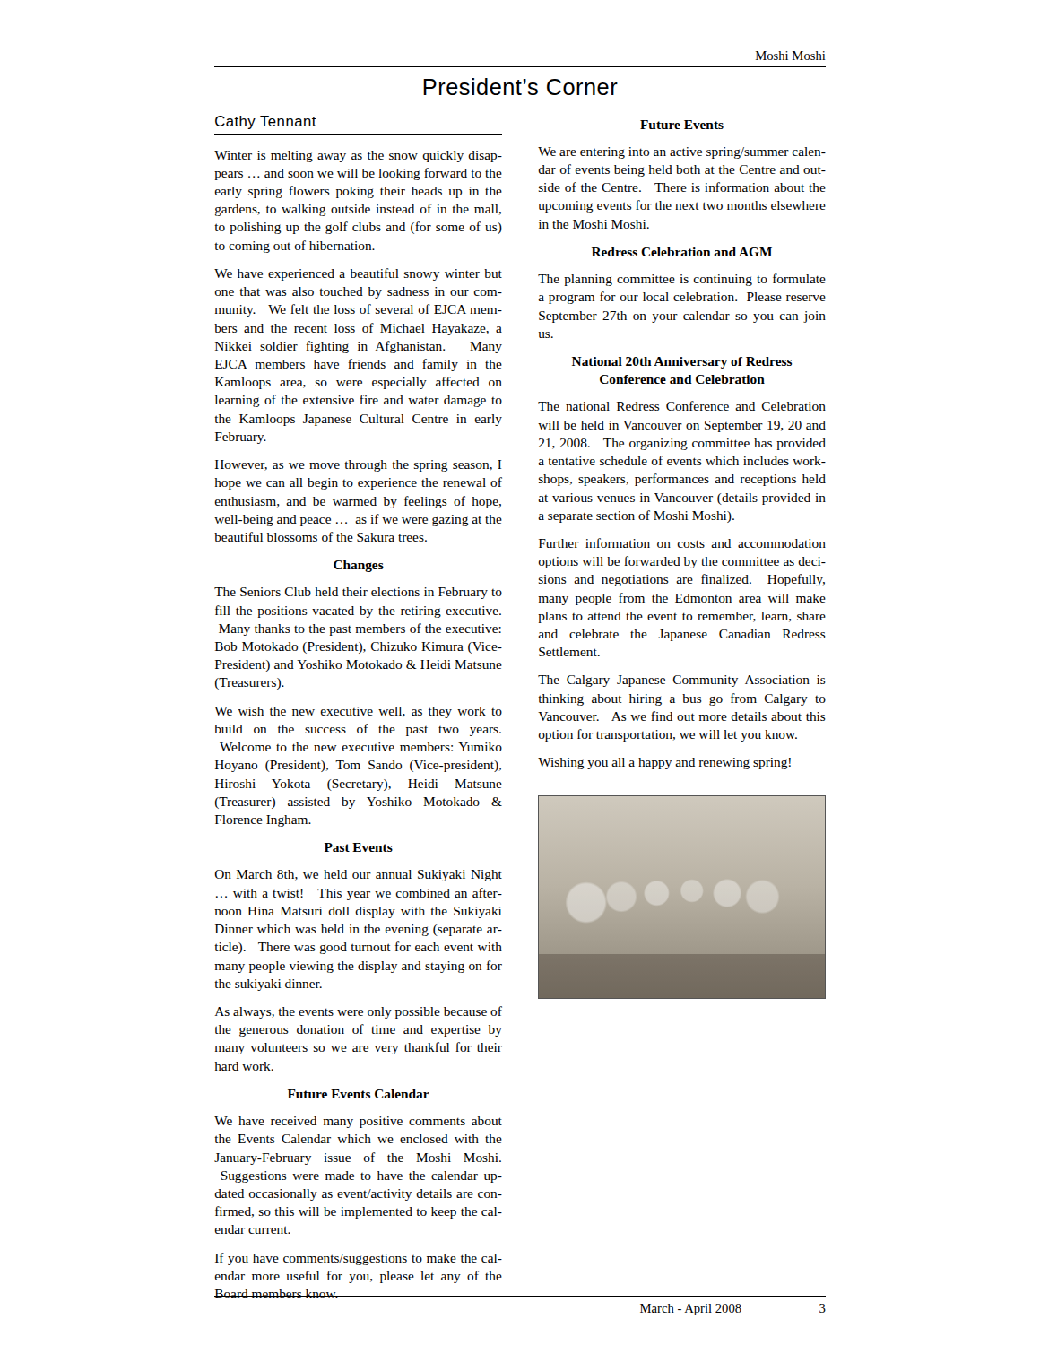Moshi Moshi
President’s Corner
Cathy Tennant
Winter is melting away as the snow quickly disappears … and soon we will be looking forward to the early spring flowers poking their heads up in the gardens, to walking outside instead of in the mall, to polishing up the golf clubs and (for some of us) to coming out of hibernation.
We have experienced a beautiful snowy winter but one that was also touched by sadness in our community. We felt the loss of several of EJCA members and the recent loss of Michael Hayakaze, a Nikkei soldier fighting in Afghanistan. Many EJCA members have friends and family in the Kamloops area, so were especially affected on learning of the extensive fire and water damage to the Kamloops Japanese Cultural Centre in early February.
However, as we move through the spring season, I hope we can all begin to experience the renewal of enthusiasm, and be warmed by feelings of hope, well-being and peace … as if we were gazing at the beautiful blossoms of the Sakura trees.
Changes
The Seniors Club held their elections in February to fill the positions vacated by the retiring executive. Many thanks to the past members of the executive: Bob Motokado (President), Chizuko Kimura (Vice-President) and Yoshiko Motokado & Heidi Matsune (Treasurers).
We wish the new executive well, as they work to build on the success of the past two years. Welcome to the new executive members: Yumiko Hoyano (President), Tom Sando (Vice-president), Hiroshi Yokota (Secretary), Heidi Matsune (Treasurer) assisted by Yoshiko Motokado & Florence Ingham.
Past Events
On March 8th, we held our annual Sukiyaki Night … with a twist! This year we combined an afternoon Hina Matsuri doll display with the Sukiyaki Dinner which was held in the evening (separate article). There was good turnout for each event with many people viewing the display and staying on for the sukiyaki dinner.
As always, the events were only possible because of the generous donation of time and expertise by many volunteers so we are very thankful for their hard work.
Future Events Calendar
We have received many positive comments about the Events Calendar which we enclosed with the January-February issue of the Moshi Moshi. Suggestions were made to have the calendar updated occasionally as event/activity details are confirmed, so this will be implemented to keep the calendar current.
If you have comments/suggestions to make the calendar more useful for you, please let any of the Board members know.
Future Events
We are entering into an active spring/summer calendar of events being held both at the Centre and outside of the Centre. There is information about the upcoming events for the next two months elsewhere in the Moshi Moshi.
Redress Celebration and AGM
The planning committee is continuing to formulate a program for our local celebration. Please reserve September 27th on your calendar so you can join us.
National 20th Anniversary of Redress Conference and Celebration
The national Redress Conference and Celebration will be held in Vancouver on September 19, 20 and 21, 2008. The organizing committee has provided a tentative schedule of events which includes workshops, speakers, performances and receptions held at various venues in Vancouver (details provided in a separate section of Moshi Moshi).
Further information on costs and accommodation options will be forwarded by the committee as decisions and negotiations are finalized. Hopefully, many people from the Edmonton area will make plans to attend the event to remember, learn, share and celebrate the Japanese Canadian Redress Settlement.
The Calgary Japanese Community Association is thinking about hiring a bus go from Calgary to Vancouver. As we find out more details about this option for transportation, we will let you know.
Wishing you all a happy and renewing spring!
March - April 2008 3